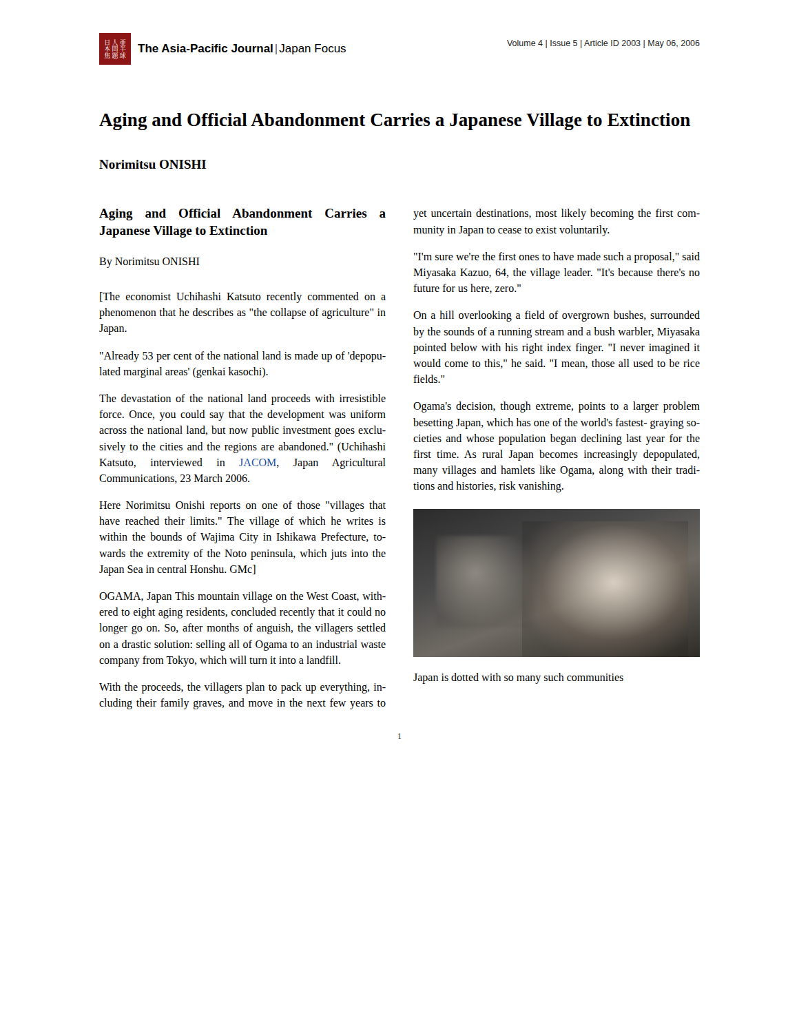日 人 亜
本 間 半
焦 題 球
The Asia-Pacific Journal|Japan Focus
Volume 4 | Issue 5 | Article ID 2003 | May 06, 2006
Aging and Official Abandonment Carries a Japanese Village to Extinction
Norimitsu ONISHI
Aging and Official Abandonment Carries a Japanese Village to Extinction
By Norimitsu ONISHI
[The economist Uchihashi Katsuto recently commented on a phenomenon that he describes as "the collapse of agriculture" in Japan.
"Already 53 per cent of the national land is made up of 'depopulated marginal areas' (genkai kasochi).
The devastation of the national land proceeds with irresistible force. Once, you could say that the development was uniform across the national land, but now public investment goes exclusively to the cities and the regions are abandoned." (Uchihashi Katsuto, interviewed in JACOM, Japan Agricultural Communications, 23 March 2006.
Here Norimitsu Onishi reports on one of those "villages that have reached their limits." The village of which he writes is within the bounds of Wajima City in Ishikawa Prefecture, towards the extremity of the Noto peninsula, which juts into the Japan Sea in central Honshu. GMc]
OGAMA, Japan This mountain village on the West Coast, withered to eight aging residents, concluded recently that it could no longer go on. So, after months of anguish, the villagers settled on a drastic solution: selling all of Ogama to an industrial waste company from Tokyo, which will turn it into a landfill.
With the proceeds, the villagers plan to pack up everything, including their family graves, and move in the next few years to yet uncertain destinations, most likely becoming the first community in Japan to cease to exist voluntarily.
"I'm sure we're the first ones to have made such a proposal," said Miyasaka Kazuo, 64, the village leader. "It's because there's no future for us here, zero."
On a hill overlooking a field of overgrown bushes, surrounded by the sounds of a running stream and a bush warbler, Miyasaka pointed below with his right index finger. "I never imagined it would come to this," he said. "I mean, those all used to be rice fields."
Ogama's decision, though extreme, points to a larger problem besetting Japan, which has one of the world's fastest- graying societies and whose population began declining last year for the first time. As rural Japan becomes increasingly depopulated, many villages and hamlets like Ogama, along with their traditions and histories, risk vanishing.
Japan is dotted with so many such communities
1